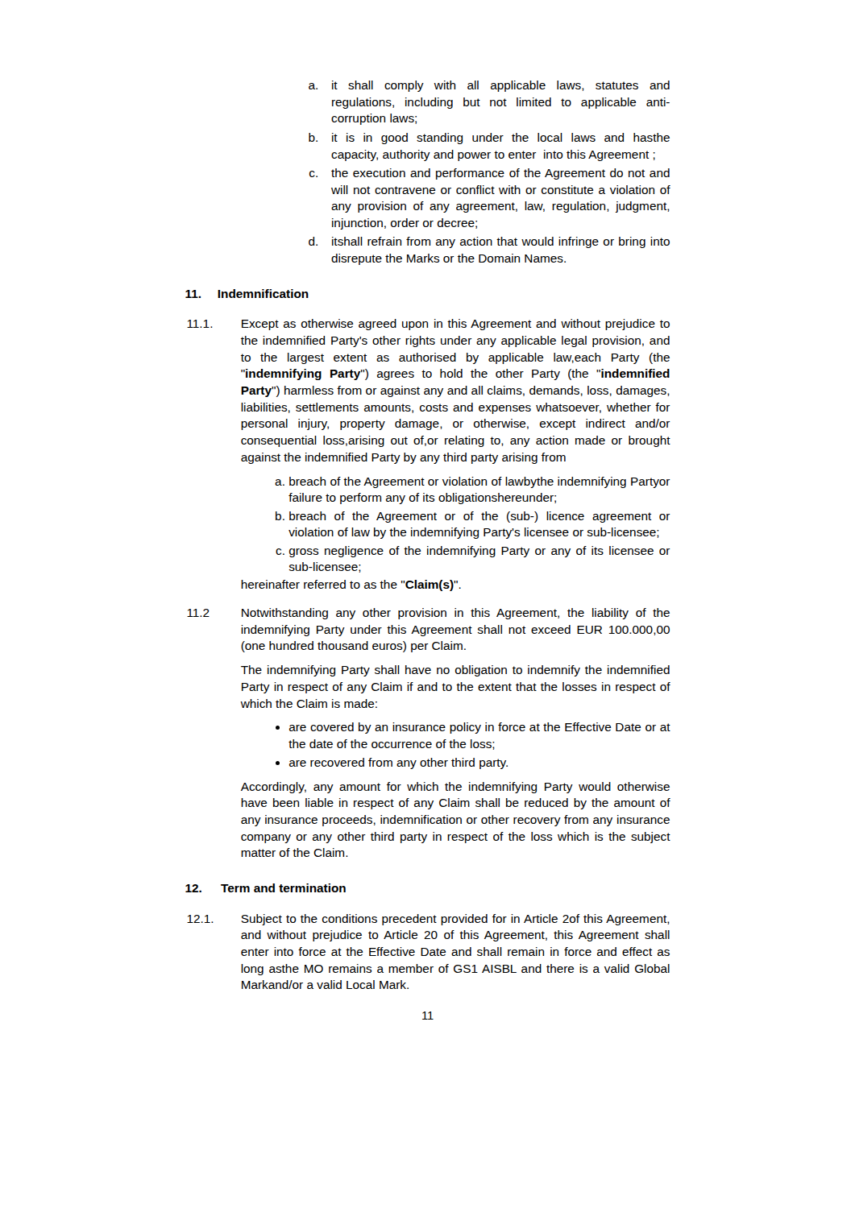it shall comply with all applicable laws, statutes and regulations, including but not limited to applicable anti-corruption laws;
it is in good standing under the local laws and hasthe capacity, authority and power to enter into this Agreement ;
the execution and performance of the Agreement do not and will not contravene or conflict with or constitute a violation of any provision of any agreement, law, regulation, judgment, injunction, order or decree;
itshall refrain from any action that would infringe or bring into disrepute the Marks or the Domain Names.
11. Indemnification
11.1.
Except as otherwise agreed upon in this Agreement and without prejudice to the indemnified Party's other rights under any applicable legal provision, and to the largest extent as authorised by applicable law,each Party (the "indemnifying Party") agrees to hold the other Party (the "indemnified Party") harmless from or against any and all claims, demands, loss, damages, liabilities, settlements amounts, costs and expenses whatsoever, whether for personal injury, property damage, or otherwise, except indirect and/or consequential loss,arising out of,or relating to, any action made or brought against the indemnified Party by any third party arising from
breach of the Agreement or violation of lawbythe indemnifying Partyor failure to perform any of its obligationshereunder;
breach of the Agreement or of the (sub-) licence agreement or violation of law by the indemnifying Party's licensee or sub-licensee;
gross negligence of the indemnifying Party or any of its licensee or sub-licensee;
hereinafter referred to as the "Claim(s)".
11.2
Notwithstanding any other provision in this Agreement, the liability of the indemnifying Party under this Agreement shall not exceed EUR 100.000,00 (one hundred thousand euros) per Claim.
The indemnifying Party shall have no obligation to indemnify the indemnified Party in respect of any Claim if and to the extent that the losses in respect of which the Claim is made:
are covered by an insurance policy in force at the Effective Date or at the date of the occurrence of the loss;
are recovered from any other third party.
Accordingly, any amount for which the indemnifying Party would otherwise have been liable in respect of any Claim shall be reduced by the amount of any insurance proceeds, indemnification or other recovery from any insurance company or any other third party in respect of the loss which is the subject matter of the Claim.
12. Term and termination
12.1.
Subject to the conditions precedent provided for in Article 2of this Agreement, and without prejudice to Article 20 of this Agreement, this Agreement shall enter into force at the Effective Date and shall remain in force and effect as long asthe MO remains a member of GS1 AISBL and there is a valid Global Markand/or a valid Local Mark.
11